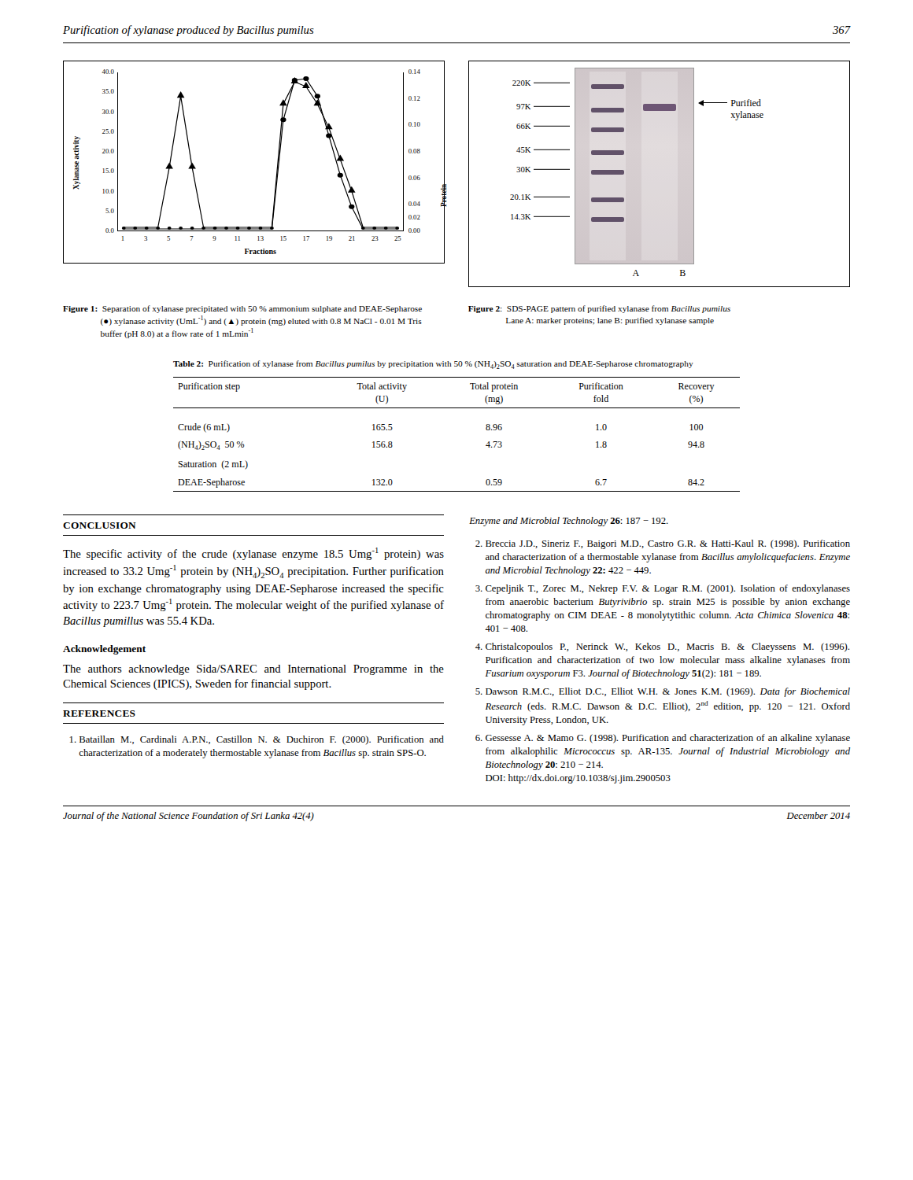Purification of xylanase produced by Bacillus pumilus
367
Xylanase activity
40.0 35.0 30.0 25.0 20.0 15.0 10.0 5.0 0.0
0.14 0.12 0.10 0.08 0.06 0.04 0.02 0.00
Protein
1 3 5 7 9 11 13 15 17 19 21 23 25
Fractions
220K
97K
66K
45K
30K
20.1K
14.3K
Purified
xylanase
A B
Figure 1: Separation of xylanase precipitated with 50 % ammonium sulphate and DEAE-Sepharose (●) xylanase activity (UmL-1) and (▲) protein (mg) eluted with 0.8 M NaCl - 0.01 M Tris buffer (pH 8.0) at a flow rate of 1 mLmin-1
Figure 2: SDS-PAGE pattern of purified xylanase from Bacillus pumilus Lane A: marker proteins; lane B: purified xylanase sample
Table 2: Purification of xylanase from Bacillus pumilus by precipitation with 50 % (NH4)2SO4 saturation and DEAE-Sepharose chromatography
| Purification step | Total activity (U) | Total protein (mg) | Purification fold | Recovery (%) |
| --- | --- | --- | --- | --- |
| Crude (6 mL) | 165.5 | 8.96 | 1.0 | 100 |
| (NH 4 ) 2 SO 4 50 % | 156.8 | 4.73 | 1.8 | 94.8 |
| Saturation (2 mL) | | | | |
| DEAE-Sepharose | 132.0 | 0.59 | 6.7 | 84.2 |
CONCLUSION
The specific activity of the crude (xylanase enzyme 18.5 Umg-1 protein) was increased to 33.2 Umg-1 protein by (NH4)2SO4 precipitation. Further purification by ion exchange chromatography using DEAE-Sepharose increased the specific activity to 223.7 Umg-1 protein. The molecular weight of the purified xylanase of Bacillus pumillus was 55.4 KDa.
Acknowledgement
The authors acknowledge Sida/SAREC and International Programme in the Chemical Sciences (IPICS), Sweden for financial support.
REFERENCES
Bataillan M., Cardinali A.P.N., Castillon N. & Duchiron F. (2000). Purification and characterization of a moderately thermostable xylanase from Bacillus sp. strain SPS-O.
Enzyme and Microbial Technology 26: 187 − 192.
Breccia J.D., Sineriz F., Baigori M.D., Castro G.R. & Hatti-Kaul R. (1998). Purification and characterization of a thermostable xylanase from Bacillus amylolicquefaciens. Enzyme and Microbial Technology 22: 422 − 449.
Cepeljnik T., Zorec M., Nekrep F.V. & Logar R.M. (2001). Isolation of endoxylanases from anaerobic bacterium Butyrivibrio sp. strain M25 is possible by anion exchange chromatography on CIM DEAE - 8 monolytytithic column. Acta Chimica Slovenica 48: 401 − 408.
Christalcopoulos P., Nerinck W., Kekos D., Macris B. & Claeyssens M. (1996). Purification and characterization of two low molecular mass alkaline xylanases from Fusarium oxysporum F3. Journal of Biotechnology 51(2): 181 − 189.
Dawson R.M.C., Elliot D.C., Elliot W.H. & Jones K.M. (1969). Data for Biochemical Research (eds. R.M.C. Dawson & D.C. Elliot), 2nd edition, pp. 120 − 121. Oxford University Press, London, UK.
Gessesse A. & Mamo G. (1998). Purification and characterization of an alkaline xylanase from alkalophilic Micrococcus sp. AR-135. Journal of Industrial Microbiology and Biotechnology 20: 210 − 214.
DOI: http://dx.doi.org/10.1038/sj.jim.2900503
Journal of the National Science Foundation of Sri Lanka 42(4)
December 2014